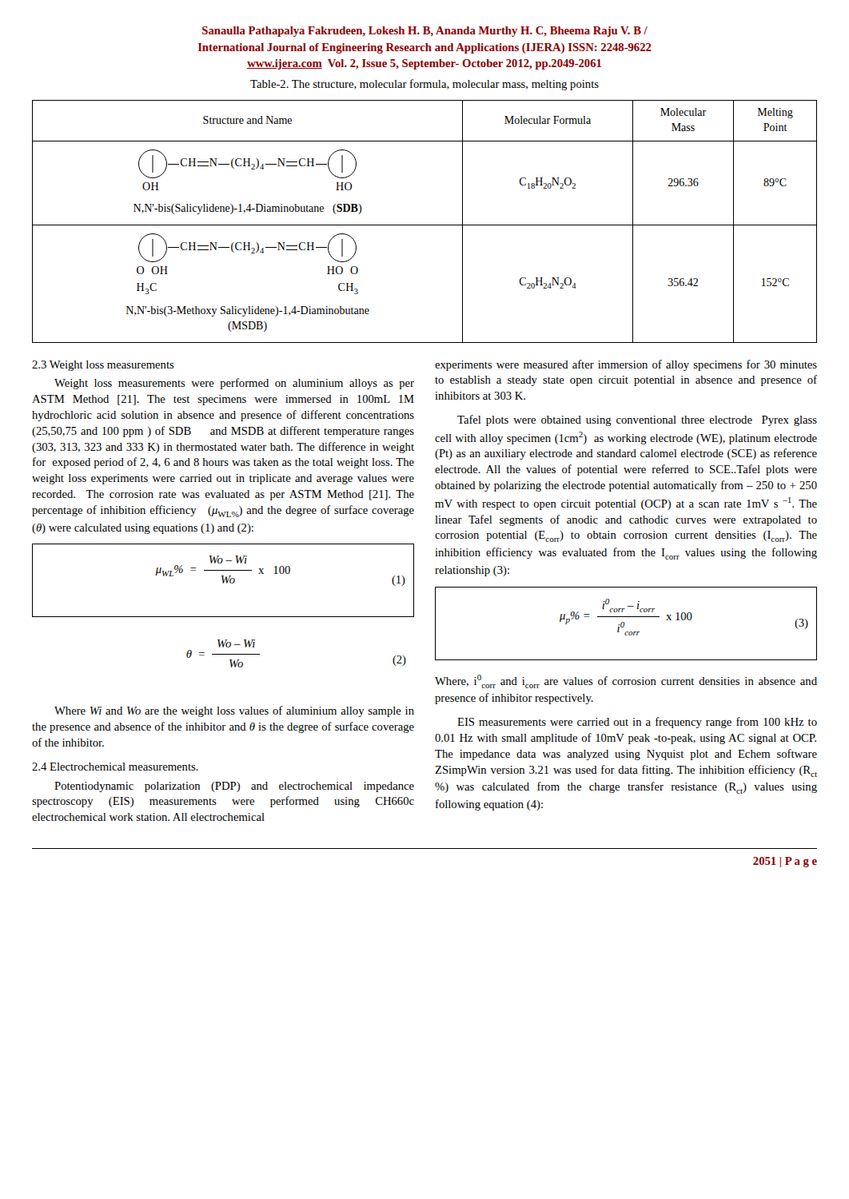Sanaulla Pathapalya Fakrudeen, Lokesh H. B, Ananda Murthy H. C, Bheema Raju V. B /
International Journal of Engineering Research and Applications (IJERA) ISSN: 2248-9622
www.ijera.com Vol. 2, Issue 5, September- October 2012, pp.2049-2061
Table-2. The structure, molecular formula, molecular mass, melting points
| Structure and Name | Molecular Formula | Molecular Mass | Melting Point |
| --- | --- | --- | --- |
| CH N (CH 2 ) 4 N CH OH HO N,N'-bis(Salicylidene)-1,4-Diaminobutane ( SDB ) | C 18 H 20 N 2 O 2 | 296.36 | 89°C |
| CH N (CH 2 ) 4 N CH O OH HO O H 3 C CH 3 N,N'-bis(3-Methoxy Salicylidene)-1,4-Diaminobutane (MSDB) | C 20 H 24 N 2 O 4 | 356.42 | 152°C |
2.3 Weight loss measurements
Weight loss measurements were performed on aluminium alloys as per ASTM Method [21]. The test specimens were immersed in 100mL 1M hydrochloric acid solution in absence and presence of different concentrations (25,50,75 and 100 ppm ) of SDB and MSDB at different temperature ranges (303, 313, 323 and 333 K) in thermostated water bath. The difference in weight for exposed period of 2, 4, 6 and 8 hours was taken as the total weight loss. The weight loss experiments were carried out in triplicate and average values were recorded. The corrosion rate was evaluated as per ASTM Method [21]. The percentage of inhibition efficiency (μWL%) and the degree of surface coverage (θ) were calculated using equations (1) and (2):
μWL% = Wo – Wi Wo x 100
(1)
θ = Wo – Wi Wo
(2)
Where Wi and Wo are the weight loss values of aluminium alloy sample in the presence and absence of the inhibitor and θ is the degree of surface coverage of the inhibitor.
2.4 Electrochemical measurements.
Potentiodynamic polarization (PDP) and electrochemical impedance spectroscopy (EIS) measurements were performed using CH660c electrochemical work station. All electrochemical
experiments were measured after immersion of alloy specimens for 30 minutes to establish a steady state open circuit potential in absence and presence of inhibitors at 303 K.
Tafel plots were obtained using conventional three electrode Pyrex glass cell with alloy specimen (1cm2) as working electrode (WE), platinum electrode (Pt) as an auxiliary electrode and standard calomel electrode (SCE) as reference electrode. All the values of potential were referred to SCE..Tafel plots were obtained by polarizing the electrode potential automatically from – 250 to + 250 mV with respect to open circuit potential (OCP) at a scan rate 1mV s –1. The linear Tafel segments of anodic and cathodic curves were extrapolated to corrosion potential (Ecorr) to obtain corrosion current densities (Icorr). The inhibition efficiency was evaluated from the Icorr values using the following relationship (3):
μp% = i0 corr – icorr i0 corr x 100
(3)
Where, i0 corr and icorr are values of corrosion current densities in absence and presence of inhibitor respectively.
EIS measurements were carried out in a frequency range from 100 kHz to 0.01 Hz with small amplitude of 10mV peak -to-peak, using AC signal at OCP. The impedance data was analyzed using Nyquist plot and Echem software ZSimpWin version 3.21 was used for data fitting. The inhibition efficiency (Rct %) was calculated from the charge transfer resistance (Rct) values using following equation (4):
2051 | P a g e